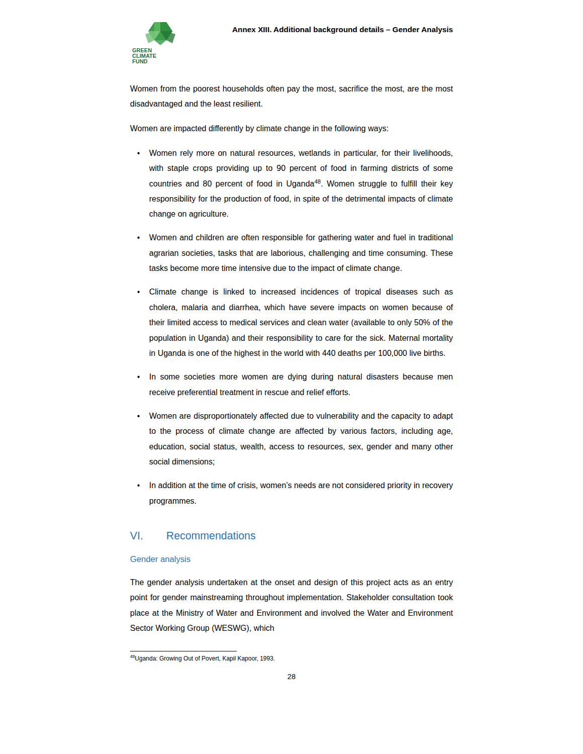GREEN CLIMATE FUND
Annex XIII. Additional background details – Gender Analysis
Women from the poorest households often pay the most, sacrifice the most, are the most disadvantaged and the least resilient.
Women are impacted differently by climate change in the following ways:
Women rely more on natural resources, wetlands in particular, for their livelihoods, with staple crops providing up to 90 percent of food in farming districts of some countries and 80 percent of food in Uganda48. Women struggle to fulfill their key responsibility for the production of food, in spite of the detrimental impacts of climate change on agriculture.
Women and children are often responsible for gathering water and fuel in traditional agrarian societies, tasks that are laborious, challenging and time consuming. These tasks become more time intensive due to the impact of climate change.
Climate change is linked to increased incidences of tropical diseases such as cholera, malaria and diarrhea, which have severe impacts on women because of their limited access to medical services and clean water (available to only 50% of the population in Uganda) and their responsibility to care for the sick. Maternal mortality in Uganda is one of the highest in the world with 440 deaths per 100,000 live births.
In some societies more women are dying during natural disasters because men receive preferential treatment in rescue and relief efforts.
Women are disproportionately affected due to vulnerability and the capacity to adapt to the process of climate change are affected by various factors, including age, education, social status, wealth, access to resources, sex, gender and many other social dimensions;
In addition at the time of crisis, women’s needs are not considered priority in recovery programmes.
VI. Recommendations
Gender analysis
The gender analysis undertaken at the onset and design of this project acts as an entry point for gender mainstreaming throughout implementation. Stakeholder consultation took place at the Ministry of Water and Environment and involved the Water and Environment Sector Working Group (WESWG), which
48Uganda: Growing Out of Povert, Kapil Kapoor, 1993.
28